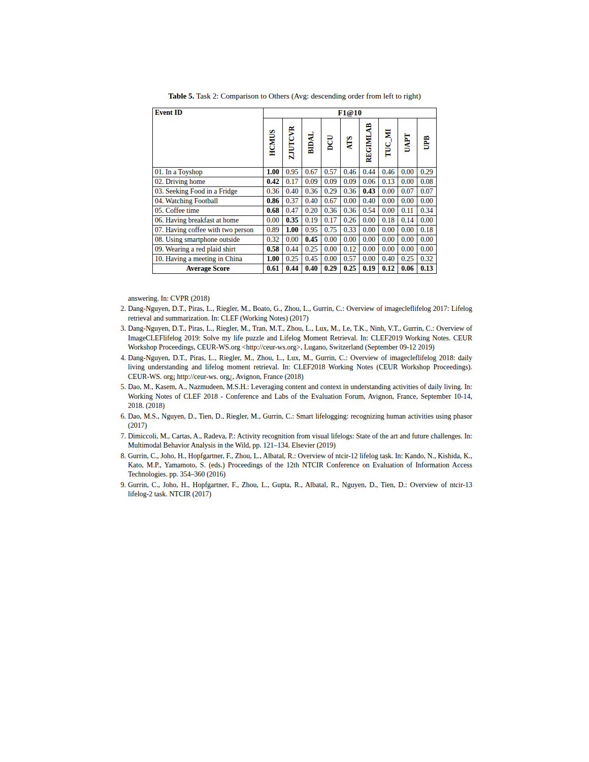Table 5. Task 2: Comparison to Others (Avg: descending order from left to right)
| Event ID | F1@10 |
| --- | --- |
| HCMUS | ZJUTCVR | BIDAL | DCU | ATS | REGIMLAB | TUC_MI | UAPT | UPB |
| 01. In a Toyshop | 1.00 | 0.95 | 0.67 | 0.57 | 0.46 | 0.44 | 0.46 | 0.00 | 0.29 |
| 02. Driving home | 0.42 | 0.17 | 0.09 | 0.09 | 0.09 | 0.06 | 0.13 | 0.00 | 0.08 |
| 03. Seeking Food in a Fridge | 0.36 | 0.40 | 0.36 | 0.29 | 0.36 | 0.43 | 0.00 | 0.07 | 0.07 |
| 04. Watching Football | 0.86 | 0.37 | 0.40 | 0.67 | 0.00 | 0.40 | 0.00 | 0.00 | 0.00 |
| 05. Coffee time | 0.68 | 0.47 | 0.20 | 0.36 | 0.36 | 0.54 | 0.00 | 0.11 | 0.34 |
| 06. Having breakfast at home | 0.00 | 0.35 | 0.19 | 0.17 | 0.26 | 0.00 | 0.18 | 0.14 | 0.00 |
| 07. Having coffee with two person | 0.89 | 1.00 | 0.95 | 0.75 | 0.33 | 0.00 | 0.00 | 0.00 | 0.18 |
| 08. Using smartphone outside | 0.32 | 0.00 | 0.45 | 0.00 | 0.00 | 0.00 | 0.00 | 0.00 | 0.00 |
| 09. Wearing a red plaid shirt | 0.58 | 0.44 | 0.25 | 0.00 | 0.12 | 0.00 | 0.00 | 0.00 | 0.00 |
| 10. Having a meeting in China | 1.00 | 0.25 | 0.45 | 0.00 | 0.57 | 0.00 | 0.40 | 0.25 | 0.32 |
| Average Score | 0.61 | 0.44 | 0.40 | 0.29 | 0.25 | 0.19 | 0.12 | 0.06 | 0.13 |
answering. In: CVPR (2018)
2. Dang-Nguyen, D.T., Piras, L., Riegler, M., Boato, G., Zhou, L., Gurrin, C.: Overview of imagecleflifelog 2017: Lifelog retrieval and summarization. In: CLEF (Working Notes) (2017)
3. Dang-Nguyen, D.T., Piras, L., Riegler, M., Tran, M.T., Zhou, L., Lux, M., Le, T.K., Ninh, V.T., Gurrin, C.: Overview of ImageCLEFlifelog 2019: Solve my life puzzle and Lifelog Moment Retrieval. In: CLEF2019 Working Notes. CEUR Workshop Proceedings, CEUR-WS.org <http://ceur-ws.org>, Lugano, Switzerland (September 09-12 2019)
4. Dang-Nguyen, D.T., Piras, L., Riegler, M., Zhou, L., Lux, M., Gurrin, C.: Overview of imagecleflifelog 2018: daily living understanding and lifelog moment retrieval. In: CLEF2018 Working Notes (CEUR Workshop Proceedings). CEUR-WS. org¡ http://ceur-ws. org¿, Avignon, France (2018)
5. Dao, M., Kasem, A., Nazmudeen, M.S.H.: Leveraging content and context in understanding activities of daily living. In: Working Notes of CLEF 2018 - Conference and Labs of the Evaluation Forum, Avignon, France, September 10-14, 2018. (2018)
6. Dao, M.S., Nguyen, D., Tien, D., Riegler, M., Gurrin, C.: Smart lifelogging: recognizing human activities using phasor (2017)
7. Dimiccoli, M., Cartas, A., Radeva, P.: Activity recognition from visual lifelogs: State of the art and future challenges. In: Multimodal Behavior Analysis in the Wild, pp. 121–134. Elsevier (2019)
8. Gurrin, C., Joho, H., Hopfgartner, F., Zhou, L., Albatal, R.: Overview of ntcir-12 lifelog task. In: Kando, N., Kishida, K., Kato, M.P., Yamamoto, S. (eds.) Proceedings of the 12th NTCIR Conference on Evaluation of Information Access Technologies. pp. 354–360 (2016)
9. Gurrin, C., Joho, H., Hopfgartner, F., Zhou, L., Gupta, R., Albatal, R., Nguyen, D., Tien, D.: Overview of ntcir-13 lifelog-2 task. NTCIR (2017)